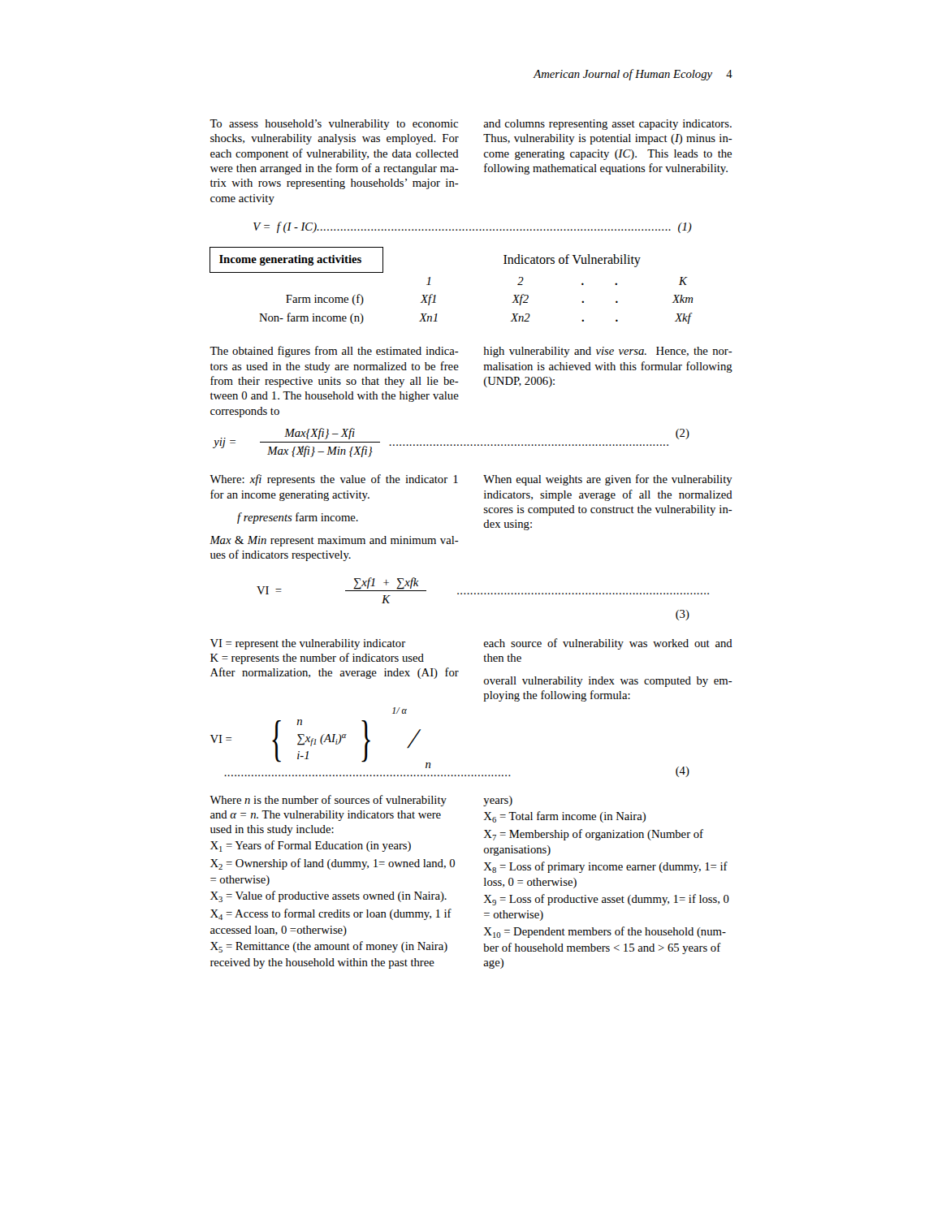American Journal of Human Ecology4
To assess household’s vulnerability to economic shocks, vulnerability analysis was employed. For each component of vulnerability, the data collected were then arranged in the form of a rectangular matrix with rows representing households’ major income activity
and columns representing asset capacity indicators. Thus, vulnerability is potential impact (I) minus income generating capacity (IC). This leads to the following mathematical equations for vulnerability.
V = f (I - IC)......................................................................................................... (1)
| Income generating activities | Indicators of Vulnerability |
| | 1 | 2 | . | . | K |
| Farm income (f) | Xf1 | Xf2 | . | . | Xkm |
| Non- farm income (n) | Xn1 | Xn2 | . | . | Xkf |
The obtained figures from all the estimated indicators as used in the study are normalized to be free from their respective units so that they all lie between 0 and 1. The household with the higher value corresponds to
high vulnerability and vise versa. Hence, the normalisation is achieved with this formular following (UNDP, 2006):
yij = Max{Xfi} – Xfi Max {Xfi} – Min {Xfi} i ................................................................................... (2)
Where: xfi represents the value of the indicator 1 for an income generating activity.
f represents farm income.
Max & Min represent maximum and minimum values of indicators respectively.
When equal weights are given for the vulnerability indicators, simple average of all the normalized scores is computed to construct the vulnerability index using:
VI = ∑xf1 + ∑xfk K ........................................................................... (3)
VI = represent the vulnerability indicator
K = represents the number of indicators used
After normalization, the average index (AI) for each source of vulnerability was worked out and then the
overall vulnerability index was computed by employing the following formula:
VI = { n
∑xf1 (AIi)α
i-1 } 1/ α / n ..................................................................................... (4)
Where n is the number of sources of vulnerability and α = n. The vulnerability indicators that were used in this study include:
X1 = Years of Formal Education (in years)
X2 = Ownership of land (dummy, 1= owned land, 0 = otherwise)
X3 = Value of productive assets owned (in Naira).
X4 = Access to formal credits or loan (dummy, 1 if accessed loan, 0 =otherwise)
X5 = Remittance (the amount of money (in Naira) received by the household within the past three years)
X6 = Total farm income (in Naira)
X7 = Membership of organization (Number of organisations)
X8 = Loss of primary income earner (dummy, 1= if loss, 0 = otherwise)
X9 = Loss of productive asset (dummy, 1= if loss, 0 = otherwise)
X10 = Dependent members of the household (number of household members < 15 and > 65 years of age)